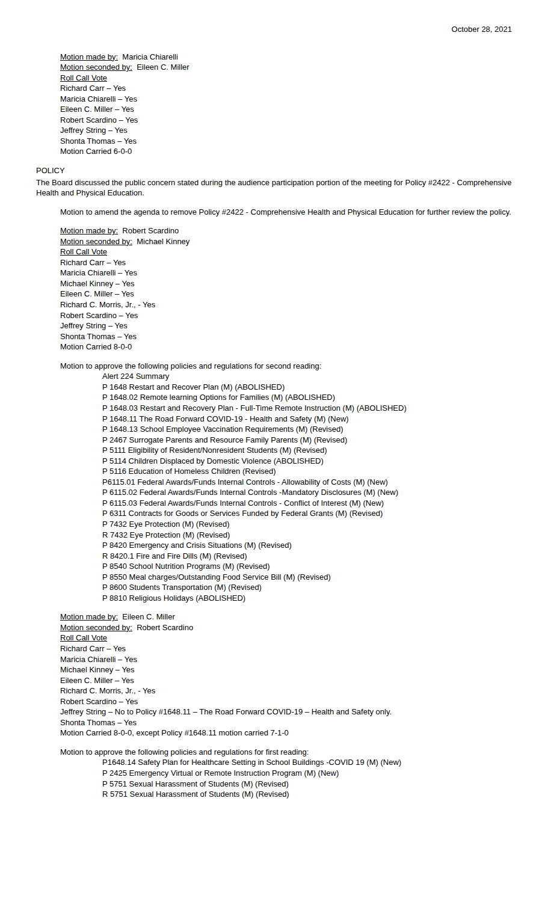October 28, 2021
Motion made by: Maricia Chiarelli
Motion seconded by: Eileen C. Miller
Roll Call Vote
Richard Carr – Yes
Maricia Chiarelli – Yes
Eileen C. Miller – Yes
Robert Scardino – Yes
Jeffrey String – Yes
Shonta Thomas – Yes
Motion Carried 6-0-0
POLICY
The Board discussed the public concern stated during the audience participation portion of the meeting for Policy #2422 - Comprehensive Health and Physical Education.
Motion to amend the agenda to remove Policy #2422 - Comprehensive Health and Physical Education for further review the policy.
Motion made by: Robert Scardino
Motion seconded by: Michael Kinney
Roll Call Vote
Richard Carr – Yes
Maricia Chiarelli – Yes
Michael Kinney – Yes
Eileen C. Miller – Yes
Richard C. Morris, Jr., - Yes
Robert Scardino – Yes
Jeffrey String – Yes
Shonta Thomas – Yes
Motion Carried 8-0-0
Motion to approve the following policies and regulations for second reading:
Alert 224 Summary
P 1648 Restart and Recover Plan (M) (ABOLISHED)
P 1648.02 Remote learning Options for Families (M) (ABOLISHED)
P 1648.03 Restart and Recovery Plan - Full-Time Remote Instruction (M) (ABOLISHED)
P 1648.11 The Road Forward COVID-19 - Health and Safety (M) (New)
P 1648.13 School Employee Vaccination Requirements (M) (Revised)
P 2467 Surrogate Parents and Resource Family Parents (M) (Revised)
P 5111 Eligibility of Resident/Nonresident Students (M) (Revised)
P 5114 Children Displaced by Domestic Violence (ABOLISHED)
P 5116 Education of Homeless Children (Revised)
P6115.01 Federal Awards/Funds Internal Controls - Allowability of Costs (M) (New)
P 6115.02 Federal Awards/Funds Internal Controls -Mandatory Disclosures (M) (New)
P 6115.03 Federal Awards/Funds Internal Controls - Conflict of Interest (M) (New)
P 6311 Contracts for Goods or Services Funded by Federal Grants (M) (Revised)
P 7432 Eye Protection (M) (Revised)
R 7432 Eye Protection (M) (Revised)
P 8420 Emergency and Crisis Situations (M) (Revised)
R 8420.1 Fire and Fire Dills (M) (Revised)
P 8540 School Nutrition Programs (M) (Revised)
P 8550 Meal charges/Outstanding Food Service Bill (M) (Revised)
P 8600 Students Transportation (M) (Revised)
P 8810 Religious Holidays (ABOLISHED)
Motion made by: Eileen C. Miller
Motion seconded by: Robert Scardino
Roll Call Vote
Richard Carr – Yes
Maricia Chiarelli – Yes
Michael Kinney – Yes
Eileen C. Miller – Yes
Richard C. Morris, Jr., - Yes
Robert Scardino – Yes
Jeffrey String – No to Policy #1648.11 – The Road Forward COVID-19 – Health and Safety only.
Shonta Thomas – Yes
Motion Carried 8-0-0, except Policy #1648.11 motion carried 7-1-0
Motion to approve the following policies and regulations for first reading:
P1648.14 Safety Plan for Healthcare Setting in School Buildings -COVID 19 (M) (New)
P 2425 Emergency Virtual or Remote Instruction Program (M) (New)
P 5751 Sexual Harassment of Students (M) (Revised)
R 5751 Sexual Harassment of Students (M) (Revised)